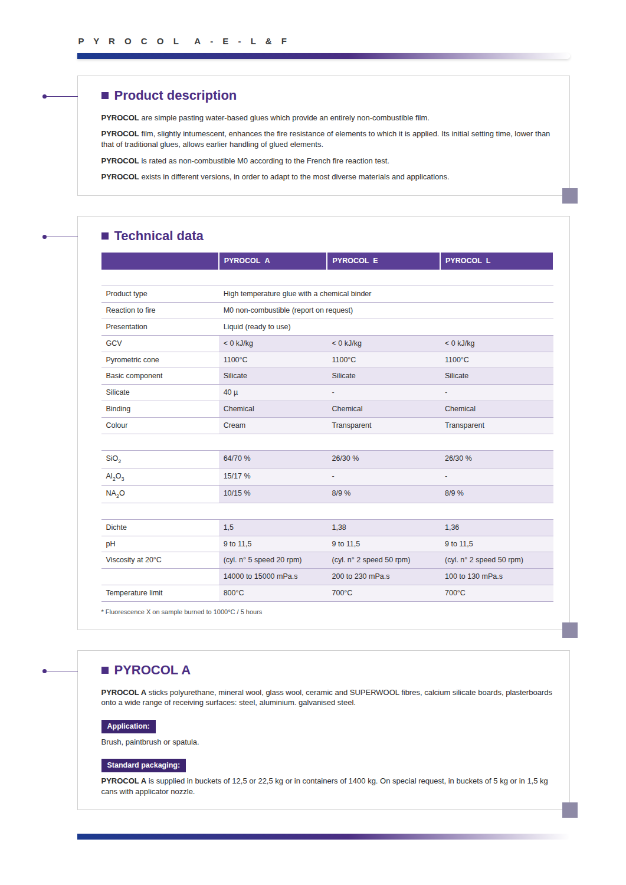P Y R O C O L A - E - L & F
Product description
PYROCOL are simple pasting water-based glues which provide an entirely non-combustible film.
PYROCOL film, slightly intumescent, enhances the fire resistance of elements to which it is applied. Its initial setting time, lower than that of traditional glues, allows earlier handling of glued elements.
PYROCOL is rated as non-combustible M0 according to the French fire reaction test.
PYROCOL exists in different versions, in order to adapt to the most diverse materials and applications.
Technical data
| | PYROCOL A | PYROCOL E | PYROCOL L |
| --- | --- | --- | --- |
| General |
| Product type | High temperature glue with a chemical binder |
| Reaction to fire | M0 non-combustible (report on request) |
| Presentation | Liquid (ready to use) |
| GCV | < 0 kJ/kg | < 0 kJ/kg | < 0 kJ/kg |
| Pyrometric cone | 1100°C | 1100°C | 1100°C |
| Basic component | Silicate | Silicate | Silicate |
| Silicate | 40 µ | - | - |
| Binding | Chemical | Chemical | Chemical |
| Colour | Cream | Transparent | Transparent |
| Chemical (average)* |
| SiO 2 | 64/70 % | 26/30 % | 26/30 % |
| Al 2 O 3 | 15/17 % | - | - |
| NA 2 O | 10/15 % | 8/9 % | 8/9 % |
| Physical |
| Dichte | 1,5 | 1,38 | 1,36 |
| pH | 9 to 11,5 | 9 to 11,5 | 9 to 11,5 |
| Viscosity at 20°C | (cyl. n° 5 speed 20 rpm) | (cyl. n° 2 speed 50 rpm) | (cyl. n° 2 speed 50 rpm) |
| | 14000 to 15000 mPa.s | 200 to 230 mPa.s | 100 to 130 mPa.s |
| Temperature limit | 800°C | 700°C | 700°C |
* Fluorescence X on sample burned to 1000°C / 5 hours
PYROCOL A
PYROCOL A sticks polyurethane, mineral wool, glass wool, ceramic and SUPERWOOL fibres, calcium silicate boards, plasterboards onto a wide range of receiving surfaces: steel, aluminium. galvanised steel.
Application:
Brush, paintbrush or spatula.
Standard packaging:
PYROCOL A is supplied in buckets of 12,5 or 22,5 kg or in containers of 1400 kg. On special request, in buckets of 5 kg or in 1,5 kg cans with applicator nozzle.